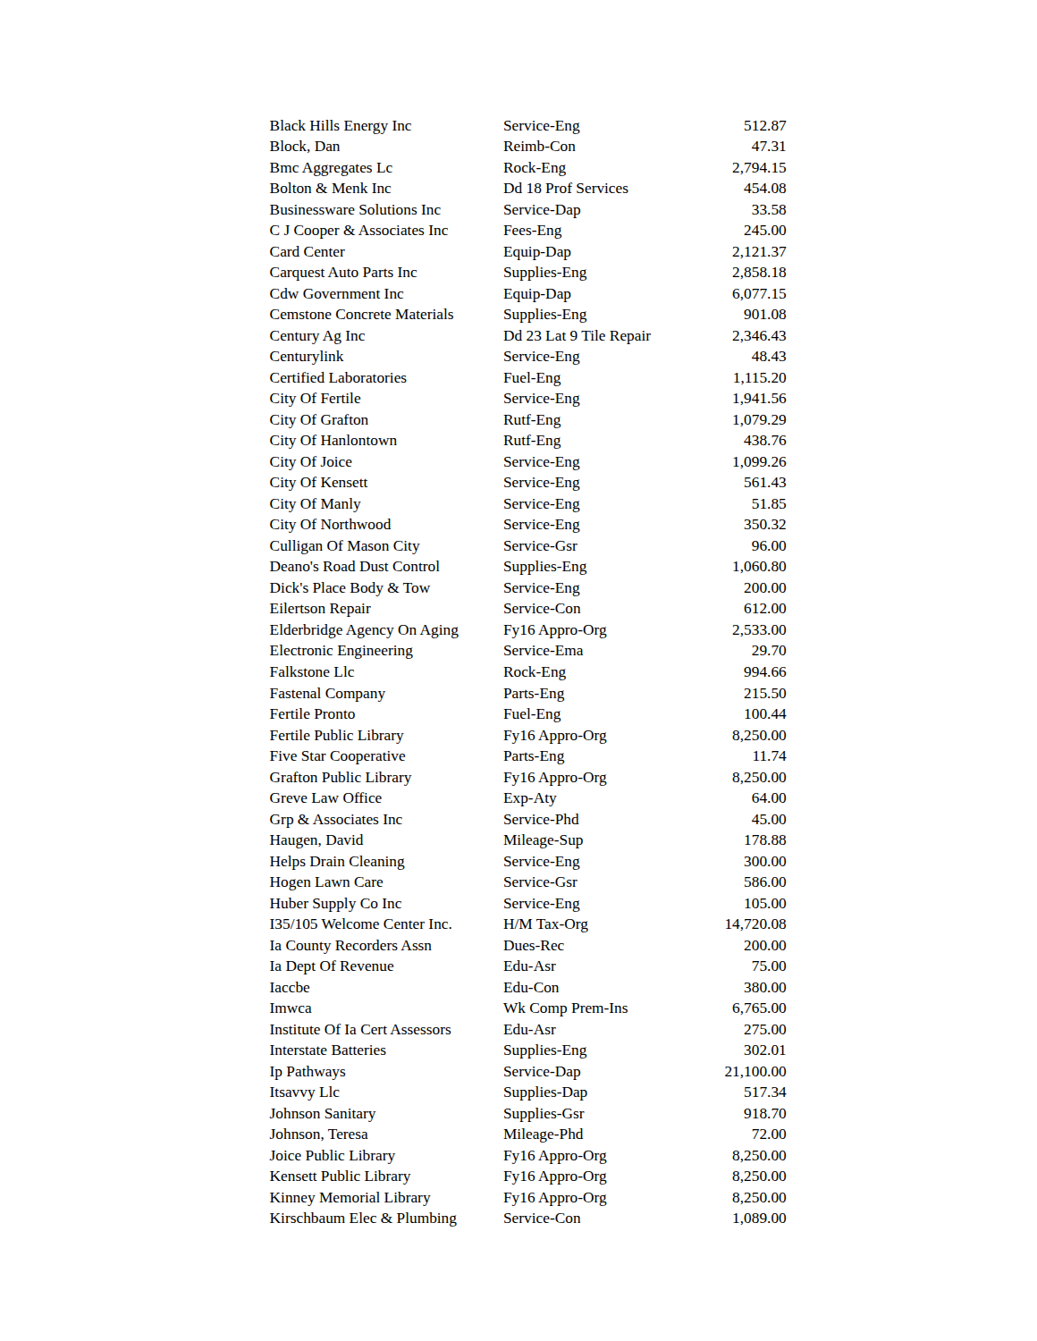| Black Hills Energy Inc | Service-Eng | 512.87 |
| Block, Dan | Reimb-Con | 47.31 |
| Bmc Aggregates Lc | Rock-Eng | 2,794.15 |
| Bolton & Menk Inc | Dd 18 Prof Services | 454.08 |
| Businessware Solutions Inc | Service-Dap | 33.58 |
| C J Cooper & Associates Inc | Fees-Eng | 245.00 |
| Card Center | Equip-Dap | 2,121.37 |
| Carquest Auto Parts Inc | Supplies-Eng | 2,858.18 |
| Cdw Government Inc | Equip-Dap | 6,077.15 |
| Cemstone Concrete Materials | Supplies-Eng | 901.08 |
| Century Ag Inc | Dd 23 Lat 9 Tile Repair | 2,346.43 |
| Centurylink | Service-Eng | 48.43 |
| Certified Laboratories | Fuel-Eng | 1,115.20 |
| City Of Fertile | Service-Eng | 1,941.56 |
| City Of Grafton | Rutf-Eng | 1,079.29 |
| City Of Hanlontown | Rutf-Eng | 438.76 |
| City Of Joice | Service-Eng | 1,099.26 |
| City Of Kensett | Service-Eng | 561.43 |
| City Of Manly | Service-Eng | 51.85 |
| City Of Northwood | Service-Eng | 350.32 |
| Culligan Of Mason City | Service-Gsr | 96.00 |
| Deano's Road Dust Control | Supplies-Eng | 1,060.80 |
| Dick's Place Body & Tow | Service-Eng | 200.00 |
| Eilertson Repair | Service-Con | 612.00 |
| Elderbridge Agency On Aging | Fy16 Appro-Org | 2,533.00 |
| Electronic Engineering | Service-Ema | 29.70 |
| Falkstone Llc | Rock-Eng | 994.66 |
| Fastenal Company | Parts-Eng | 215.50 |
| Fertile Pronto | Fuel-Eng | 100.44 |
| Fertile Public Library | Fy16 Appro-Org | 8,250.00 |
| Five Star Cooperative | Parts-Eng | 11.74 |
| Grafton Public Library | Fy16 Appro-Org | 8,250.00 |
| Greve Law Office | Exp-Aty | 64.00 |
| Grp & Associates Inc | Service-Phd | 45.00 |
| Haugen, David | Mileage-Sup | 178.88 |
| Helps Drain Cleaning | Service-Eng | 300.00 |
| Hogen Lawn Care | Service-Gsr | 586.00 |
| Huber Supply Co Inc | Service-Eng | 105.00 |
| I35/105 Welcome Center Inc. | H/M Tax-Org | 14,720.08 |
| Ia County Recorders Assn | Dues-Rec | 200.00 |
| Ia Dept Of Revenue | Edu-Asr | 75.00 |
| Iaccbe | Edu-Con | 380.00 |
| Imwca | Wk Comp Prem-Ins | 6,765.00 |
| Institute Of Ia Cert Assessors | Edu-Asr | 275.00 |
| Interstate Batteries | Supplies-Eng | 302.01 |
| Ip Pathways | Service-Dap | 21,100.00 |
| Itsavvy Llc | Supplies-Dap | 517.34 |
| Johnson Sanitary | Supplies-Gsr | 918.70 |
| Johnson, Teresa | Mileage-Phd | 72.00 |
| Joice Public Library | Fy16 Appro-Org | 8,250.00 |
| Kensett Public Library | Fy16 Appro-Org | 8,250.00 |
| Kinney Memorial Library | Fy16 Appro-Org | 8,250.00 |
| Kirschbaum Elec & Plumbing | Service-Con | 1,089.00 |